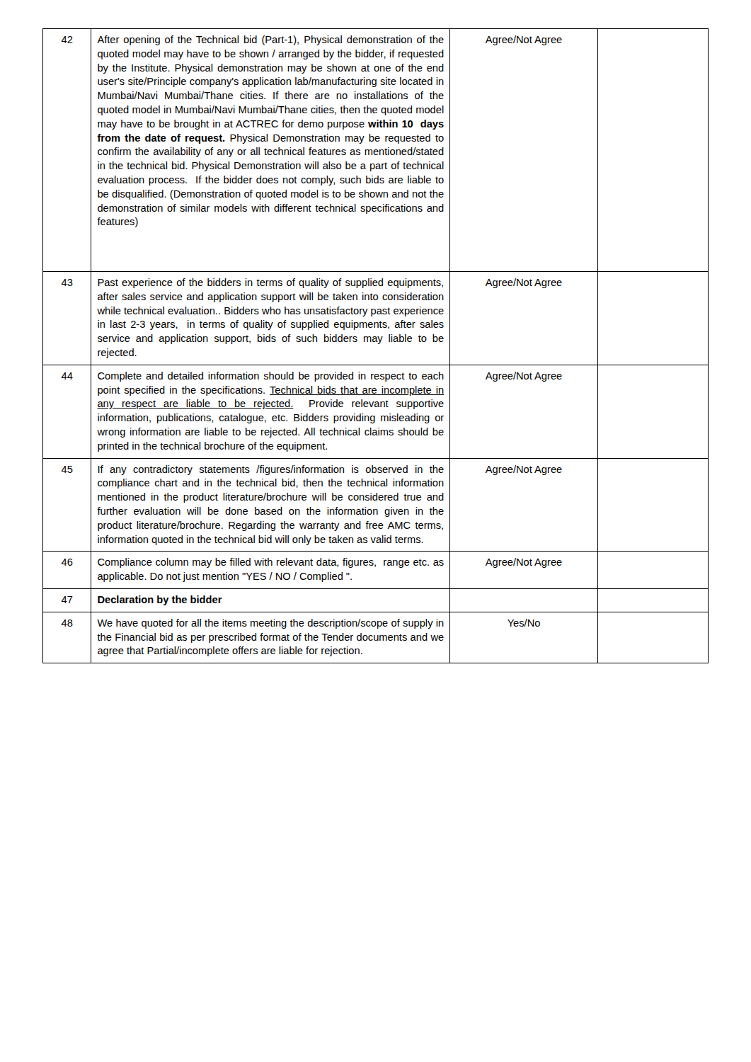| 42 | After opening of the Technical bid (Part-1), Physical demonstration of the quoted model may have to be shown / arranged by the bidder, if requested by the Institute. Physical demonstration may be shown at one of the end user's site/Principle company's application lab/manufacturing site located in Mumbai/Navi Mumbai/Thane cities. If there are no installations of the quoted model in Mumbai/Navi Mumbai/Thane cities, then the quoted model may have to be brought in at ACTREC for demo purpose within 10 days from the date of request. Physical Demonstration may be requested to confirm the availability of any or all technical features as mentioned/stated in the technical bid. Physical Demonstration will also be a part of technical evaluation process. If the bidder does not comply, such bids are liable to be disqualified. (Demonstration of quoted model is to be shown and not the demonstration of similar models with different technical specifications and features) | Agree/Not Agree | |
| 43 | Past experience of the bidders in terms of quality of supplied equipments, after sales service and application support will be taken into consideration while technical evaluation.. Bidders who has unsatisfactory past experience in last 2-3 years, in terms of quality of supplied equipments, after sales service and application support, bids of such bidders may liable to be rejected. | Agree/Not Agree | |
| 44 | Complete and detailed information should be provided in respect to each point specified in the specifications. Technical bids that are incomplete in any respect are liable to be rejected. Provide relevant supportive information, publications, catalogue, etc. Bidders providing misleading or wrong information are liable to be rejected. All technical claims should be printed in the technical brochure of the equipment. | Agree/Not Agree | |
| 45 | If any contradictory statements /figures/information is observed in the compliance chart and in the technical bid, then the technical information mentioned in the product literature/brochure will be considered true and further evaluation will be done based on the information given in the product literature/brochure. Regarding the warranty and free AMC terms, information quoted in the technical bid will only be taken as valid terms. | Agree/Not Agree | |
| 46 | Compliance column may be filled with relevant data, figures, range etc. as applicable. Do not just mention "YES / NO / Complied ". | Agree/Not Agree | |
| 47 | Declaration by the bidder | | |
| 48 | We have quoted for all the items meeting the description/scope of supply in the Financial bid as per prescribed format of the Tender documents and we agree that Partial/incomplete offers are liable for rejection. | Yes/No | |